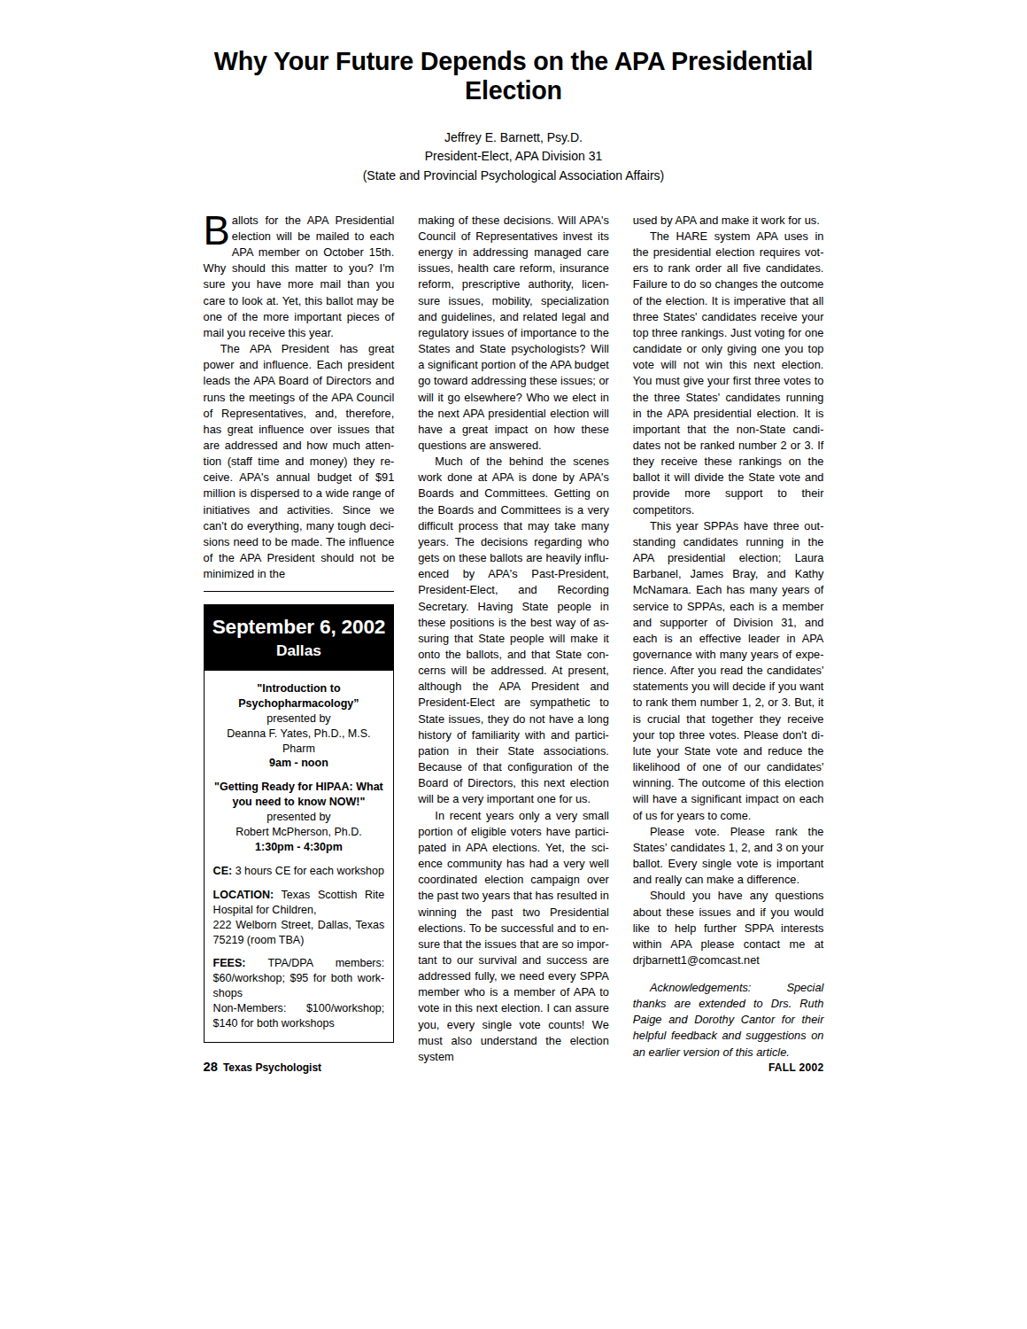Why Your Future Depends on the APA Presidential Election
Jeffrey E. Barnett, Psy.D.
President-Elect, APA Division 31
(State and Provincial Psychological Association Affairs)
Ballots for the APA Presidential election will be mailed to each APA member on October 15th. Why should this matter to you? I'm sure you have more mail than you care to look at. Yet, this ballot may be one of the more important pieces of mail you receive this year.
The APA President has great power and influence. Each president leads the APA Board of Directors and runs the meetings of the APA Council of Representatives, and, therefore, has great influence over issues that are addressed and how much attention (staff time and money) they receive. APA's annual budget of $91 million is dispersed to a wide range of initiatives and activities. Since we can't do everything, many tough decisions need to be made. The influence of the APA President should not be minimized in the
September 6, 2002
Dallas
"Introduction to Psychopharmacology”
presented by
Deanna F. Yates, Ph.D., M.S. Pharm
9am - noon
"Getting Ready for HIPAA: What you need to know NOW!"
presented by
Robert McPherson, Ph.D.
1:30pm - 4:30pm
CE: 3 hours CE for each workshop
LOCATION: Texas Scottish Rite Hospital for Children,
222 Welborn Street, Dallas, Texas 75219 (room TBA)
FEES: TPA/DPA members: $60/workshop; $95 for both workshops
Non-Members: $100/workshop; $140 for both workshops
making of these decisions. Will APA's Council of Representatives invest its energy in addressing managed care issues, health care reform, insurance reform, prescriptive authority, licensure issues, mobility, specialization and guidelines, and related legal and regulatory issues of importance to the States and State psychologists? Will a significant portion of the APA budget go toward addressing these issues; or will it go elsewhere? Who we elect in the next APA presidential election will have a great impact on how these questions are answered.
Much of the behind the scenes work done at APA is done by APA's Boards and Committees. Getting on the Boards and Committees is a very difficult process that may take many years. The decisions regarding who gets on these ballots are heavily influenced by APA's Past-President, President-Elect, and Recording Secretary. Having State people in these positions is the best way of assuring that State people will make it onto the ballots, and that State concerns will be addressed. At present, although the APA President and President-Elect are sympathetic to State issues, they do not have a long history of familiarity with and participation in their State associations. Because of that configuration of the Board of Directors, this next election will be a very important one for us.
In recent years only a very small portion of eligible voters have participated in APA elections. Yet, the science community has had a very well coordinated election campaign over the past two years that has resulted in winning the past two Presidential elections. To be successful and to ensure that the issues that are so important to our survival and success are addressed fully, we need every SPPA member who is a member of APA to vote in this next election. I can assure you, every single vote counts! We must also understand the election system
used by APA and make it work for us.
The HARE system APA uses in the presidential election requires voters to rank order all five candidates. Failure to do so changes the outcome of the election. It is imperative that all three States' candidates receive your top three rankings. Just voting for one candidate or only giving one you top vote will not win this next election. You must give your first three votes to the three States' candidates running in the APA presidential election. It is important that the non-State candidates not be ranked number 2 or 3. If they receive these rankings on the ballot it will divide the State vote and provide more support to their competitors.
This year SPPAs have three outstanding candidates running in the APA presidential election; Laura Barbanel, James Bray, and Kathy McNamara. Each has many years of service to SPPAs, each is a member and supporter of Division 31, and each is an effective leader in APA governance with many years of experience. After you read the candidates' statements you will decide if you want to rank them number 1, 2, or 3. But, it is crucial that together they receive your top three votes. Please don't dilute your State vote and reduce the likelihood of one of our candidates' winning. The outcome of this election will have a significant impact on each of us for years to come.
Please vote. Please rank the States' candidates 1, 2, and 3 on your ballot. Every single vote is important and really can make a difference.
Should you have any questions about these issues and if you would like to help further SPPA interests within APA please contact me at drjbarnett1@comcast.net
Acknowledgements: Special thanks are extended to Drs. Ruth Paige and Dorothy Cantor for their helpful feedback and suggestions on an earlier version of this article.
28 Texas Psychologist
FALL 2002